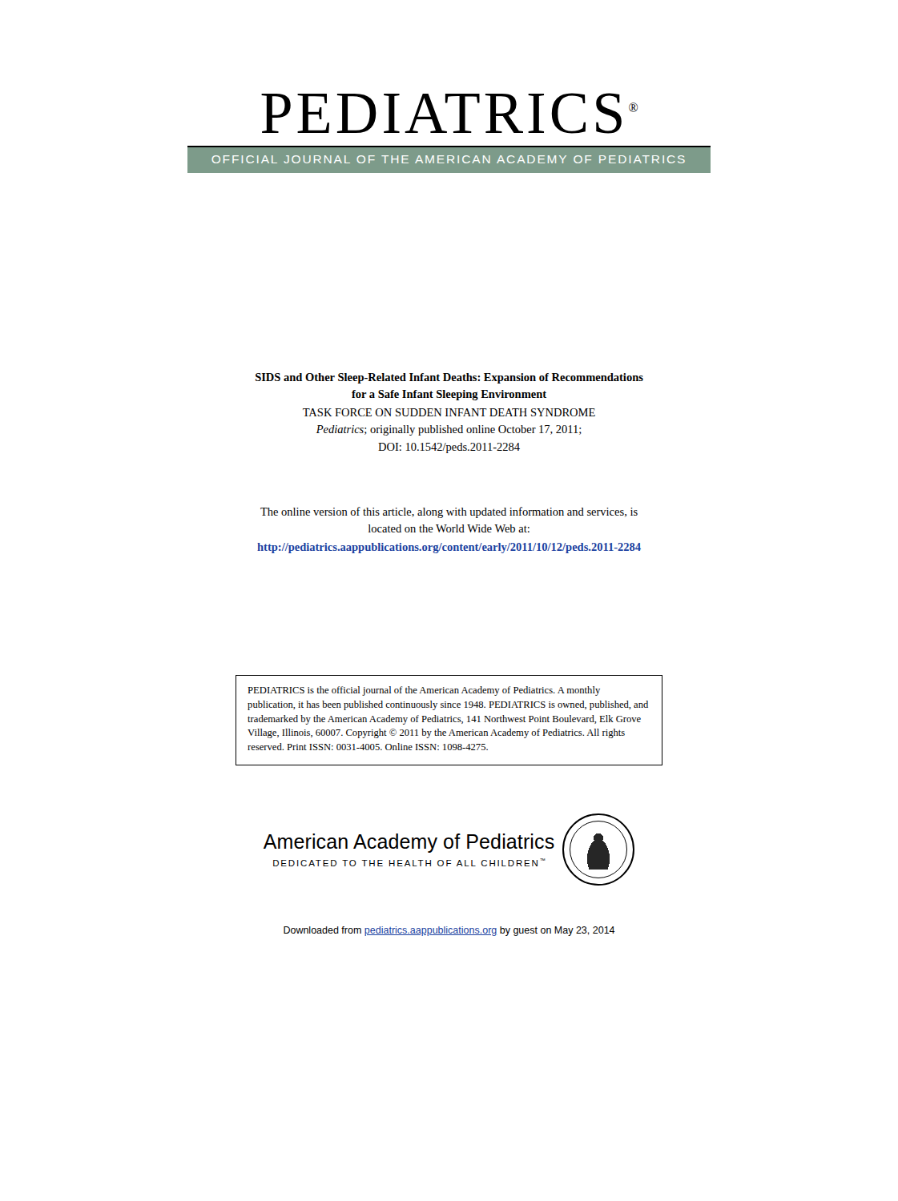PEDIATRICS®
OFFICIAL JOURNAL OF THE AMERICAN ACADEMY OF PEDIATRICS
SIDS and Other Sleep-Related Infant Deaths: Expansion of Recommendations
for a Safe Infant Sleeping Environment
TASK FORCE ON SUDDEN INFANT DEATH SYNDROME
Pediatrics; originally published online October 17, 2011;
DOI: 10.1542/peds.2011-2284
The online version of this article, along with updated information and services, is
located on the World Wide Web at:
http://pediatrics.aappublications.org/content/early/2011/10/12/peds.2011-2284
PEDIATRICS is the official journal of the American Academy of Pediatrics. A monthly publication, it has been published continuously since 1948. PEDIATRICS is owned, published, and trademarked by the American Academy of Pediatrics, 141 Northwest Point Boulevard, Elk Grove Village, Illinois, 60007. Copyright © 2011 by the American Academy of Pediatrics. All rights reserved. Print ISSN: 0031-4005. Online ISSN: 1098-4275.
American Academy of Pediatrics
DEDICATED TO THE HEALTH OF ALL CHILDREN™
Downloaded from pediatrics.aappublications.org by guest on May 23, 2014